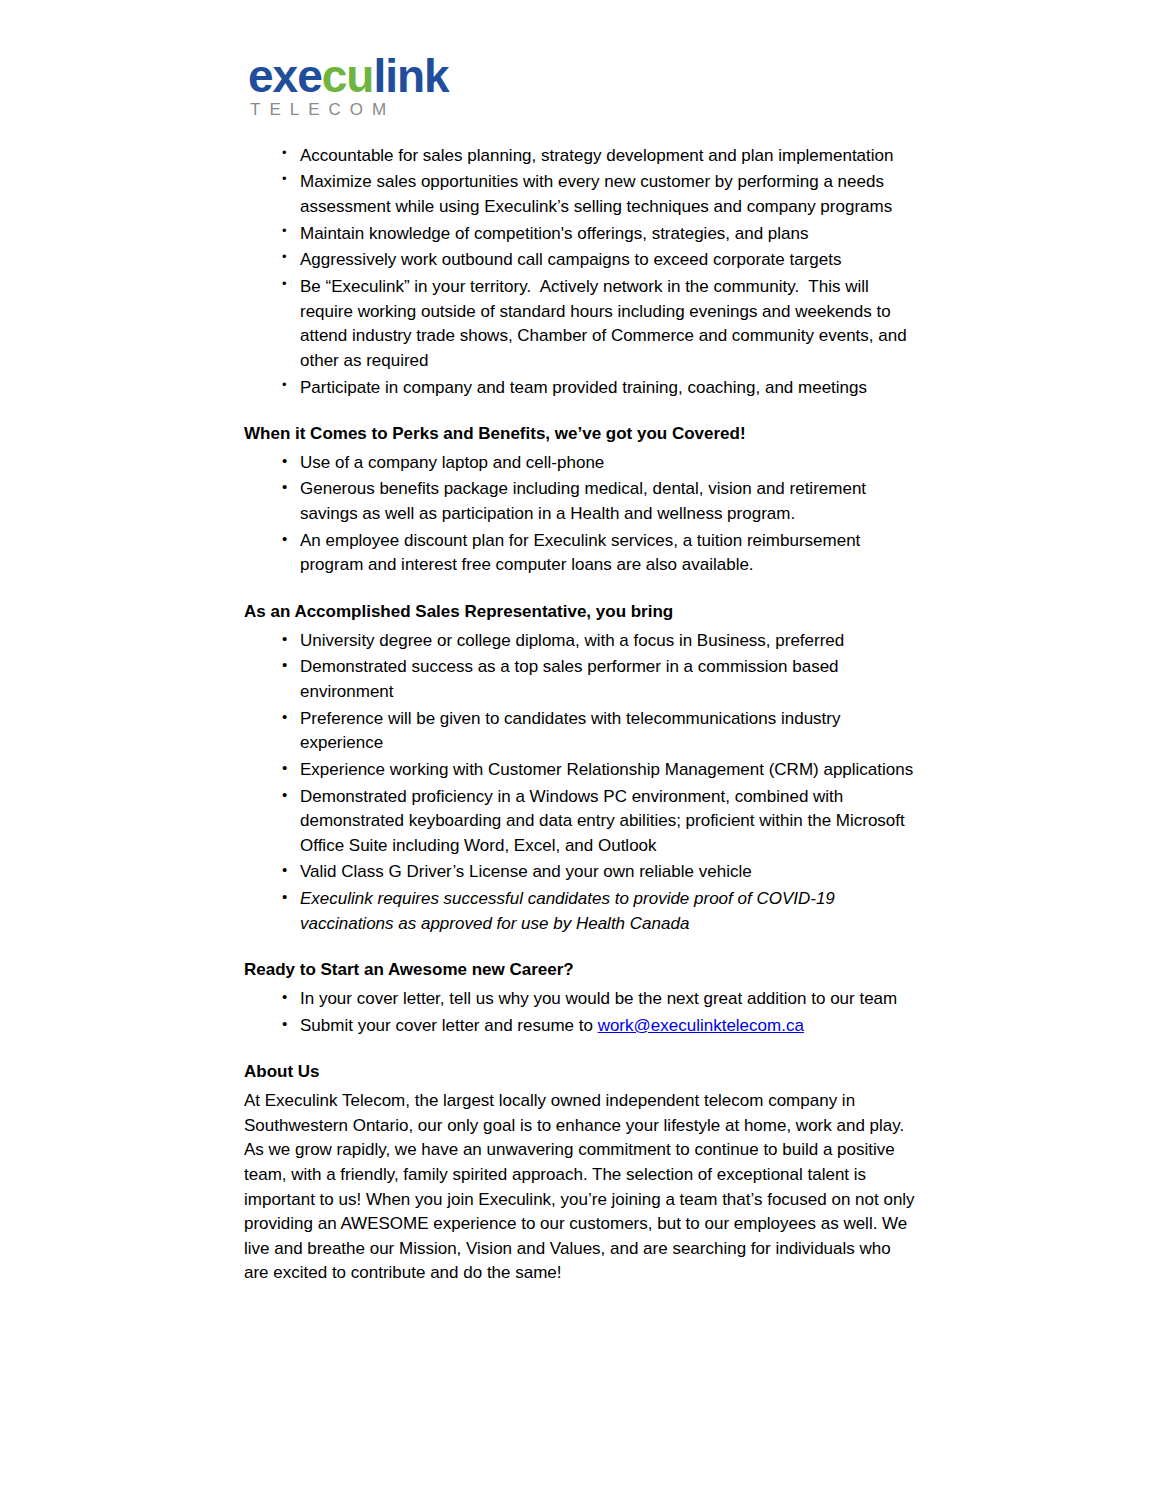exe cu link TELECOM
Accountable for sales planning, strategy development and plan implementation
Maximize sales opportunities with every new customer by performing a needs assessment while using Execulink’s selling techniques and company programs
Maintain knowledge of competition's offerings, strategies, and plans
Aggressively work outbound call campaigns to exceed corporate targets
Be “Execulink” in your territory. Actively network in the community. This will require working outside of standard hours including evenings and weekends to attend industry trade shows, Chamber of Commerce and community events, and other as required
Participate in company and team provided training, coaching, and meetings
When it Comes to Perks and Benefits, we’ve got you Covered!
Use of a company laptop and cell-phone
Generous benefits package including medical, dental, vision and retirement savings as well as participation in a Health and wellness program.
An employee discount plan for Execulink services, a tuition reimbursement program and interest free computer loans are also available.
As an Accomplished Sales Representative, you bring
University degree or college diploma, with a focus in Business, preferred
Demonstrated success as a top sales performer in a commission based environment
Preference will be given to candidates with telecommunications industry experience
Experience working with Customer Relationship Management (CRM) applications
Demonstrated proficiency in a Windows PC environment, combined with demonstrated keyboarding and data entry abilities; proficient within the Microsoft Office Suite including Word, Excel, and Outlook
Valid Class G Driver’s License and your own reliable vehicle
Execulink requires successful candidates to provide proof of COVID-19 vaccinations as approved for use by Health Canada
Ready to Start an Awesome new Career?
In your cover letter, tell us why you would be the next great addition to our team
Submit your cover letter and resume to work@execulinktelecom.ca
About Us
At Execulink Telecom, the largest locally owned independent telecom company in Southwestern Ontario, our only goal is to enhance your lifestyle at home, work and play. As we grow rapidly, we have an unwavering commitment to continue to build a positive team, with a friendly, family spirited approach. The selection of exceptional talent is important to us! When you join Execulink, you’re joining a team that’s focused on not only providing an AWESOME experience to our customers, but to our employees as well. We live and breathe our Mission, Vision and Values, and are searching for individuals who are excited to contribute and do the same!